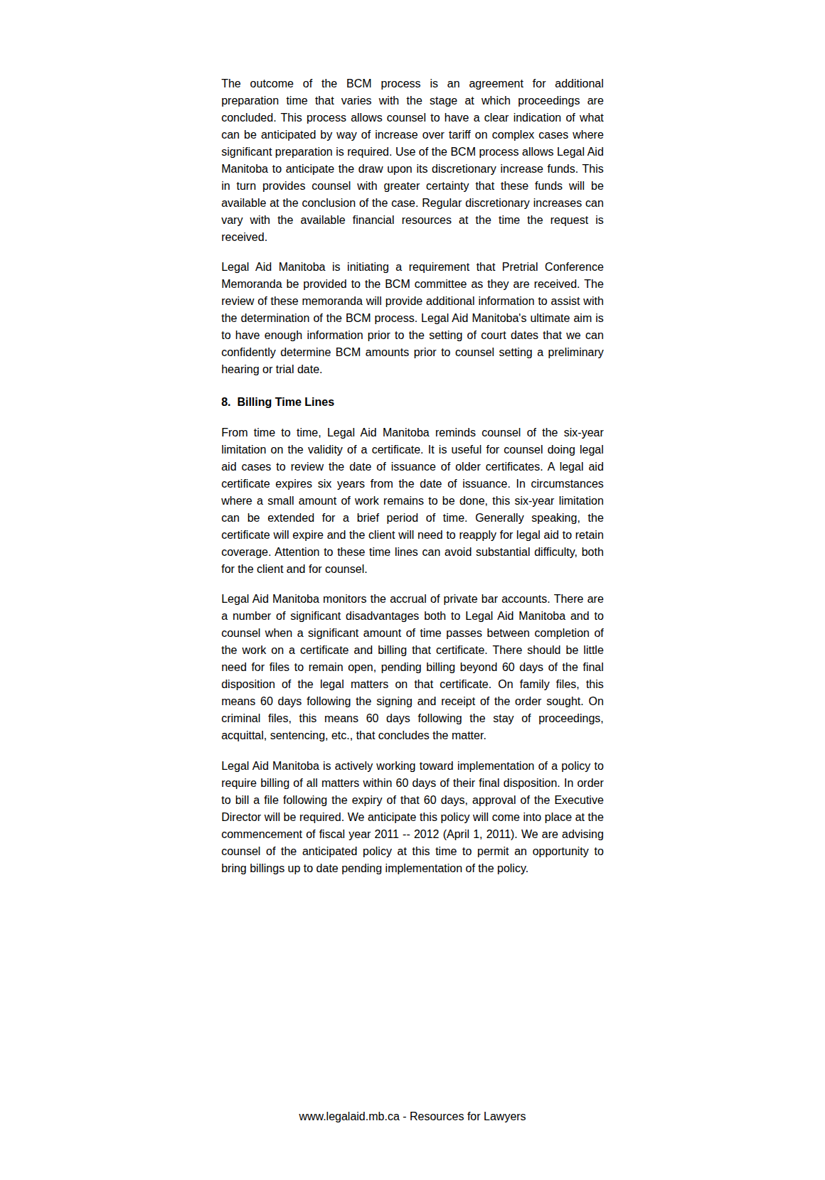The outcome of the BCM process is an agreement for additional preparation time that varies with the stage at which proceedings are concluded. This process allows counsel to have a clear indication of what can be anticipated by way of increase over tariff on complex cases where significant preparation is required. Use of the BCM process allows Legal Aid Manitoba to anticipate the draw upon its discretionary increase funds. This in turn provides counsel with greater certainty that these funds will be available at the conclusion of the case. Regular discretionary increases can vary with the available financial resources at the time the request is received.
Legal Aid Manitoba is initiating a requirement that Pretrial Conference Memoranda be provided to the BCM committee as they are received. The review of these memoranda will provide additional information to assist with the determination of the BCM process. Legal Aid Manitoba's ultimate aim is to have enough information prior to the setting of court dates that we can confidently determine BCM amounts prior to counsel setting a preliminary hearing or trial date.
8. Billing Time Lines
From time to time, Legal Aid Manitoba reminds counsel of the six-year limitation on the validity of a certificate. It is useful for counsel doing legal aid cases to review the date of issuance of older certificates. A legal aid certificate expires six years from the date of issuance. In circumstances where a small amount of work remains to be done, this six-year limitation can be extended for a brief period of time. Generally speaking, the certificate will expire and the client will need to reapply for legal aid to retain coverage. Attention to these time lines can avoid substantial difficulty, both for the client and for counsel.
Legal Aid Manitoba monitors the accrual of private bar accounts. There are a number of significant disadvantages both to Legal Aid Manitoba and to counsel when a significant amount of time passes between completion of the work on a certificate and billing that certificate. There should be little need for files to remain open, pending billing beyond 60 days of the final disposition of the legal matters on that certificate. On family files, this means 60 days following the signing and receipt of the order sought. On criminal files, this means 60 days following the stay of proceedings, acquittal, sentencing, etc., that concludes the matter.
Legal Aid Manitoba is actively working toward implementation of a policy to require billing of all matters within 60 days of their final disposition. In order to bill a file following the expiry of that 60 days, approval of the Executive Director will be required. We anticipate this policy will come into place at the commencement of fiscal year 2011 -- 2012 (April 1, 2011). We are advising counsel of the anticipated policy at this time to permit an opportunity to bring billings up to date pending implementation of the policy.
www.legalaid.mb.ca - Resources for Lawyers